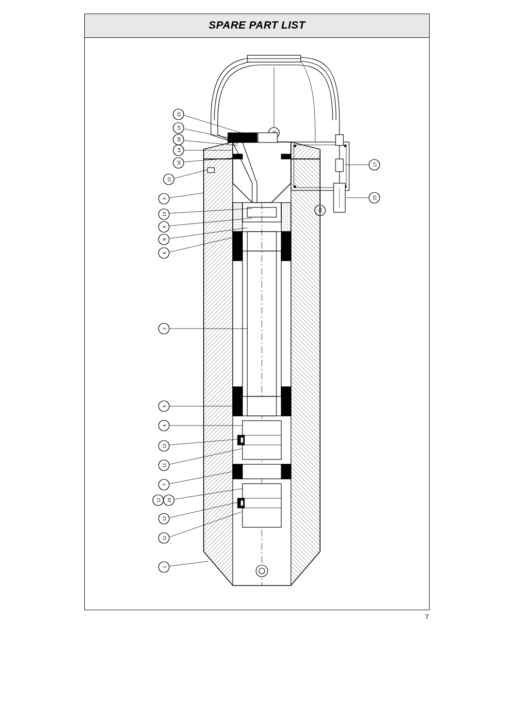SPARE PART LIST
25 20 17 23 15 19 18 14 16 22 3 13 9 8 6 2 5 4 12 11 7 10 12 12 11 1
7